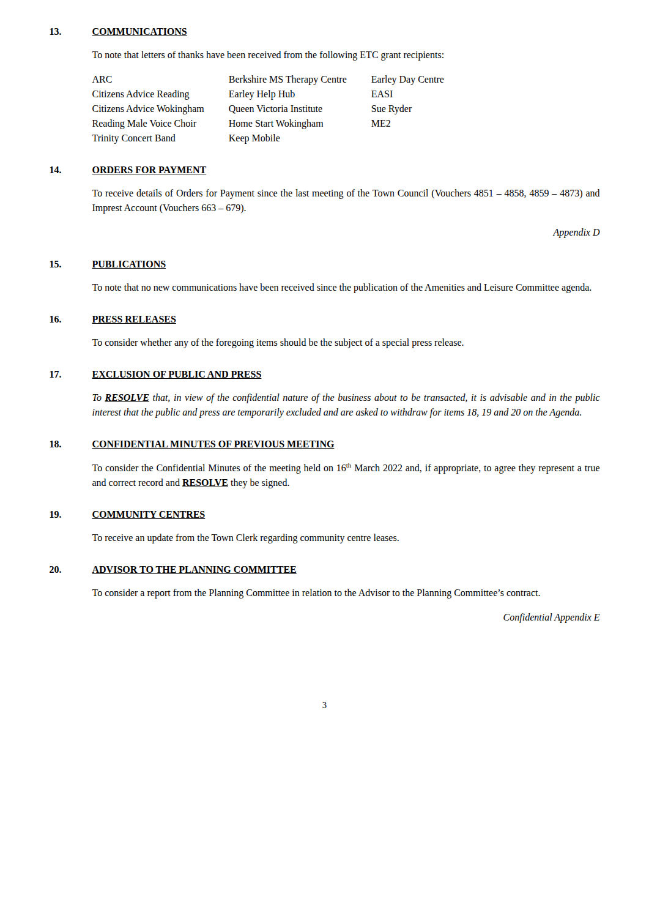13. Communications
To note that letters of thanks have been received from the following ETC grant recipients:
| ARC | Berkshire MS Therapy Centre | Earley Day Centre |
| Citizens Advice Reading | Earley Help Hub | EASI |
| Citizens Advice Wokingham | Queen Victoria Institute | Sue Ryder |
| Reading Male Voice Choir | Home Start Wokingham | ME2 |
| Trinity Concert Band | Keep Mobile | |
14. Orders for Payment
To receive details of Orders for Payment since the last meeting of the Town Council (Vouchers 4851 – 4858, 4859 – 4873) and Imprest Account (Vouchers 663 – 679).
Appendix D
15. Publications
To note that no new communications have been received since the publication of the Amenities and Leisure Committee agenda.
16. Press Releases
To consider whether any of the foregoing items should be the subject of a special press release.
17. Exclusion of Public and Press
To RESOLVE that, in view of the confidential nature of the business about to be transacted, it is advisable and in the public interest that the public and press are temporarily excluded and are asked to withdraw for items 18, 19 and 20 on the Agenda.
18. Confidential Minutes of Previous Meeting
To consider the Confidential Minutes of the meeting held on 16th March 2022 and, if appropriate, to agree they represent a true and correct record and RESOLVE they be signed.
19. Community Centres
To receive an update from the Town Clerk regarding community centre leases.
20. Advisor to the Planning Committee
To consider a report from the Planning Committee in relation to the Advisor to the Planning Committee’s contract.
Confidential Appendix E
3